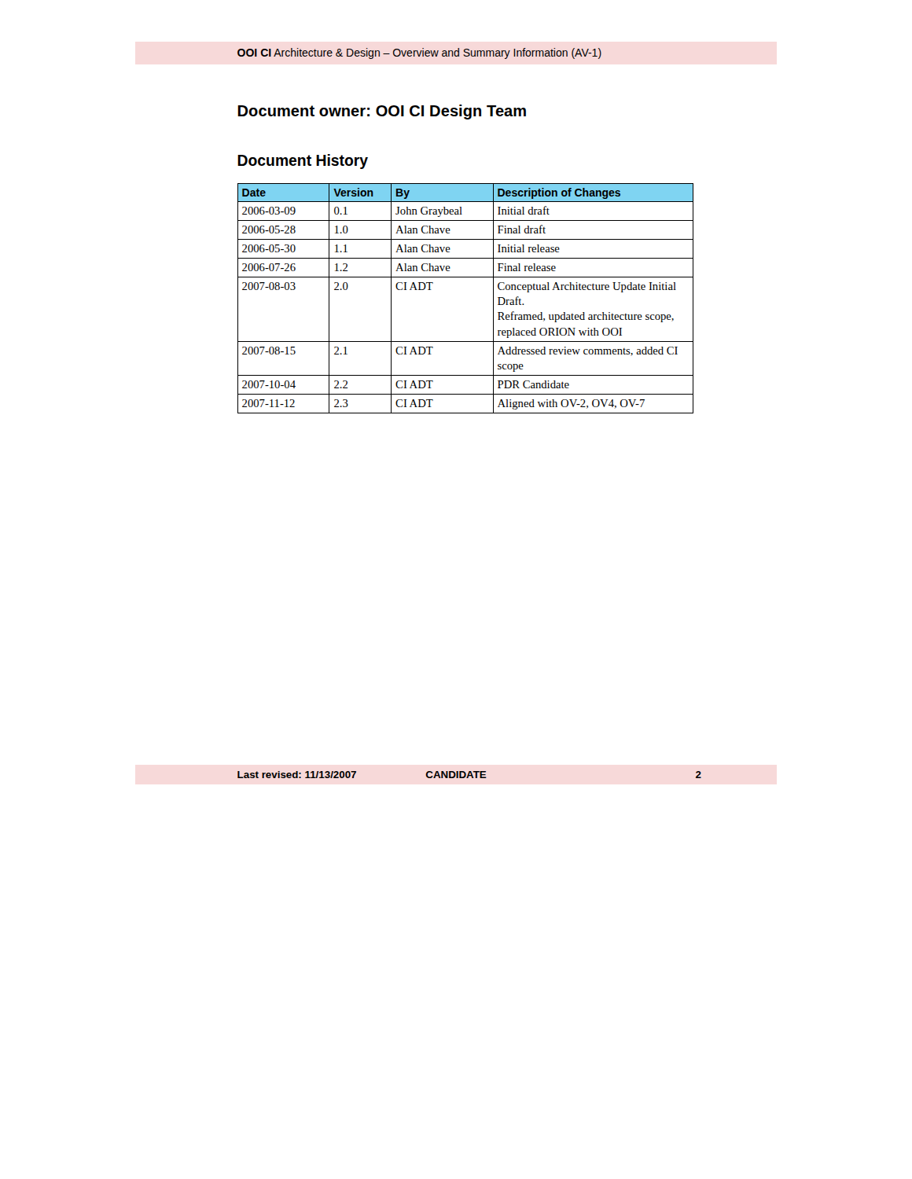OOI CI Architecture & Design – Overview and Summary Information (AV-1)
Document owner: OOI CI Design Team
Document History
| Date | Version | By | Description of Changes |
| --- | --- | --- | --- |
| 2006-03-09 | 0.1 | John Graybeal | Initial draft |
| 2006-05-28 | 1.0 | Alan Chave | Final draft |
| 2006-05-30 | 1.1 | Alan Chave | Initial release |
| 2006-07-26 | 1.2 | Alan Chave | Final release |
| 2007-08-03 | 2.0 | CI ADT | Conceptual Architecture Update Initial Draft. Reframed, updated architecture scope, replaced ORION with OOI |
| 2007-08-15 | 2.1 | CI ADT | Addressed review comments, added CI scope |
| 2007-10-04 | 2.2 | CI ADT | PDR Candidate |
| 2007-11-12 | 2.3 | CI ADT | Aligned with OV-2, OV4, OV-7 |
Last revised: 11/13/2007 CANDIDATE 2